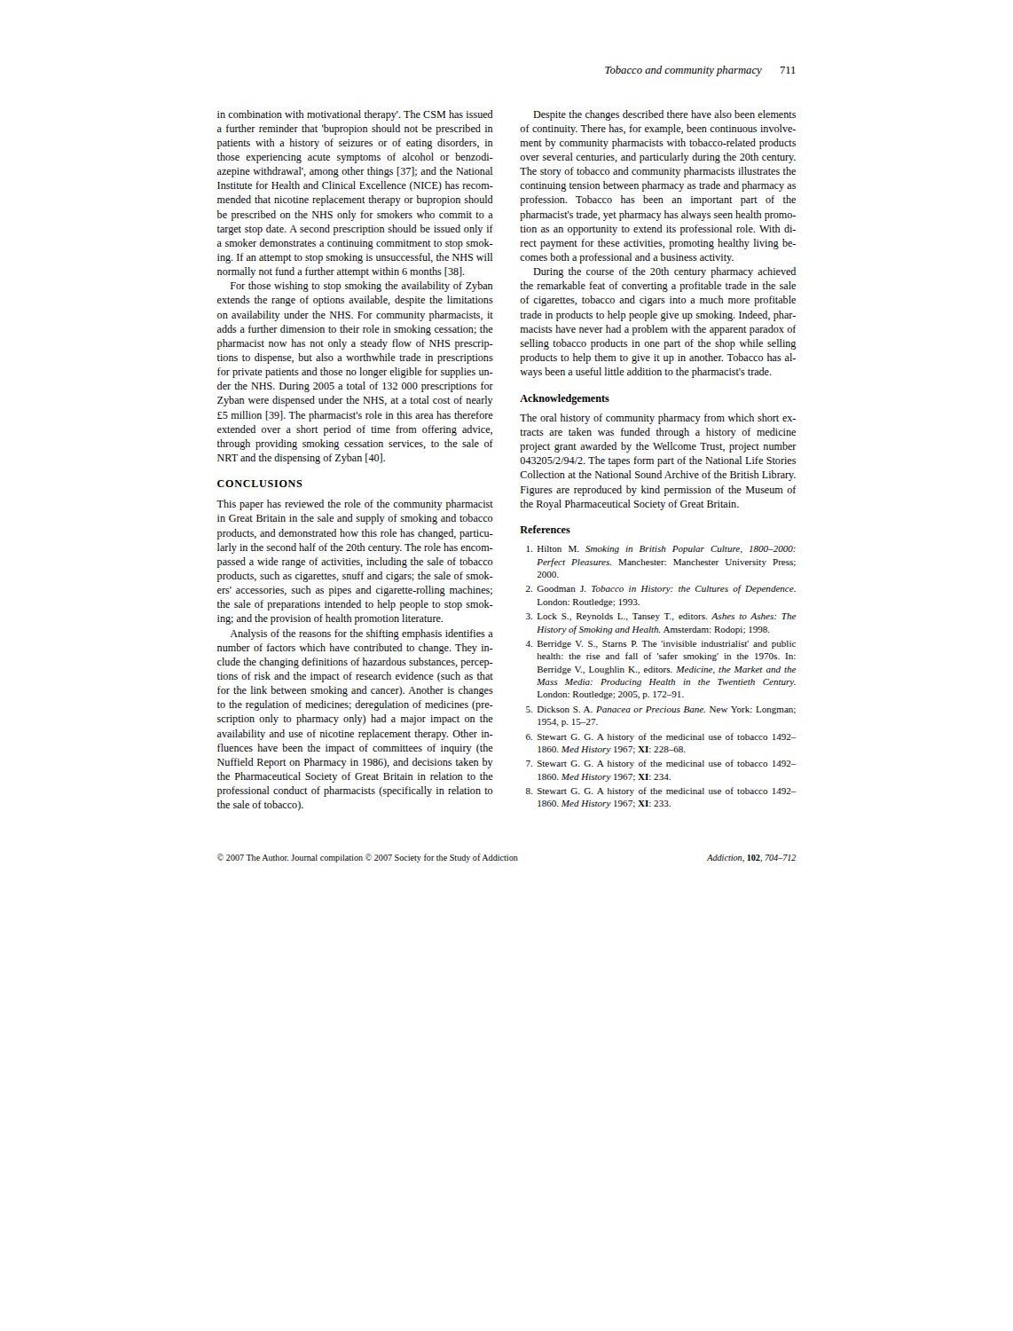Tobacco and community pharmacy 711
in combination with motivational therapy'. The CSM has issued a further reminder that 'bupropion should not be prescribed in patients with a history of seizures or of eating disorders, in those experiencing acute symptoms of alcohol or benzodiazepine withdrawal', among other things [37]; and the National Institute for Health and Clinical Excellence (NICE) has recommended that nicotine replacement therapy or bupropion should be prescribed on the NHS only for smokers who commit to a target stop date. A second prescription should be issued only if a smoker demonstrates a continuing commitment to stop smoking. If an attempt to stop smoking is unsuccessful, the NHS will normally not fund a further attempt within 6 months [38].
For those wishing to stop smoking the availability of Zyban extends the range of options available, despite the limitations on availability under the NHS. For community pharmacists, it adds a further dimension to their role in smoking cessation; the pharmacist now has not only a steady flow of NHS prescriptions to dispense, but also a worthwhile trade in prescriptions for private patients and those no longer eligible for supplies under the NHS. During 2005 a total of 132 000 prescriptions for Zyban were dispensed under the NHS, at a total cost of nearly £5 million [39]. The pharmacist's role in this area has therefore extended over a short period of time from offering advice, through providing smoking cessation services, to the sale of NRT and the dispensing of Zyban [40].
CONCLUSIONS
This paper has reviewed the role of the community pharmacist in Great Britain in the sale and supply of smoking and tobacco products, and demonstrated how this role has changed, particularly in the second half of the 20th century. The role has encompassed a wide range of activities, including the sale of tobacco products, such as cigarettes, snuff and cigars; the sale of smokers' accessories, such as pipes and cigarette-rolling machines; the sale of preparations intended to help people to stop smoking; and the provision of health promotion literature.
Analysis of the reasons for the shifting emphasis identifies a number of factors which have contributed to change. They include the changing definitions of hazardous substances, perceptions of risk and the impact of research evidence (such as that for the link between smoking and cancer). Another is changes to the regulation of medicines; deregulation of medicines (prescription only to pharmacy only) had a major impact on the availability and use of nicotine replacement therapy. Other influences have been the impact of committees of inquiry (the Nuffield Report on Pharmacy in 1986), and decisions taken by the Pharmaceutical Society of Great Britain in relation to the professional conduct of pharmacists (specifically in relation to the sale of tobacco).
Despite the changes described there have also been elements of continuity. There has, for example, been continuous involvement by community pharmacists with tobacco-related products over several centuries, and particularly during the 20th century. The story of tobacco and community pharmacists illustrates the continuing tension between pharmacy as trade and pharmacy as profession. Tobacco has been an important part of the pharmacist's trade, yet pharmacy has always seen health promotion as an opportunity to extend its professional role. With direct payment for these activities, promoting healthy living becomes both a professional and a business activity.
During the course of the 20th century pharmacy achieved the remarkable feat of converting a profitable trade in the sale of cigarettes, tobacco and cigars into a much more profitable trade in products to help people give up smoking. Indeed, pharmacists have never had a problem with the apparent paradox of selling tobacco products in one part of the shop while selling products to help them to give it up in another. Tobacco has always been a useful little addition to the pharmacist's trade.
Acknowledgements
The oral history of community pharmacy from which short extracts are taken was funded through a history of medicine project grant awarded by the Wellcome Trust, project number 043205/2/94/2. The tapes form part of the National Life Stories Collection at the National Sound Archive of the British Library. Figures are reproduced by kind permission of the Museum of the Royal Pharmaceutical Society of Great Britain.
References
Hilton M. Smoking in British Popular Culture, 1800–2000: Perfect Pleasures. Manchester: Manchester University Press; 2000.
Goodman J. Tobacco in History: the Cultures of Dependence. London: Routledge; 1993.
Lock S., Reynolds L., Tansey T., editors. Ashes to Ashes: The History of Smoking and Health. Amsterdam: Rodopi; 1998.
Berridge V. S., Starns P. The 'invisible industrialist' and public health: the rise and fall of 'safer smoking' in the 1970s. In: Berridge V., Loughlin K., editors. Medicine, the Market and the Mass Media: Producing Health in the Twentieth Century. London: Routledge; 2005, p. 172–91.
Dickson S. A. Panacea or Precious Bane. New York: Longman; 1954, p. 15–27.
Stewart G. G. A history of the medicinal use of tobacco 1492–1860. Med History 1967; XI: 228–68.
Stewart G. G. A history of the medicinal use of tobacco 1492–1860. Med History 1967; XI: 234.
Stewart G. G. A history of the medicinal use of tobacco 1492–1860. Med History 1967; XI: 233.
© 2007 The Author. Journal compilation © 2007 Society for the Study of Addiction
Addiction, 102, 704–712